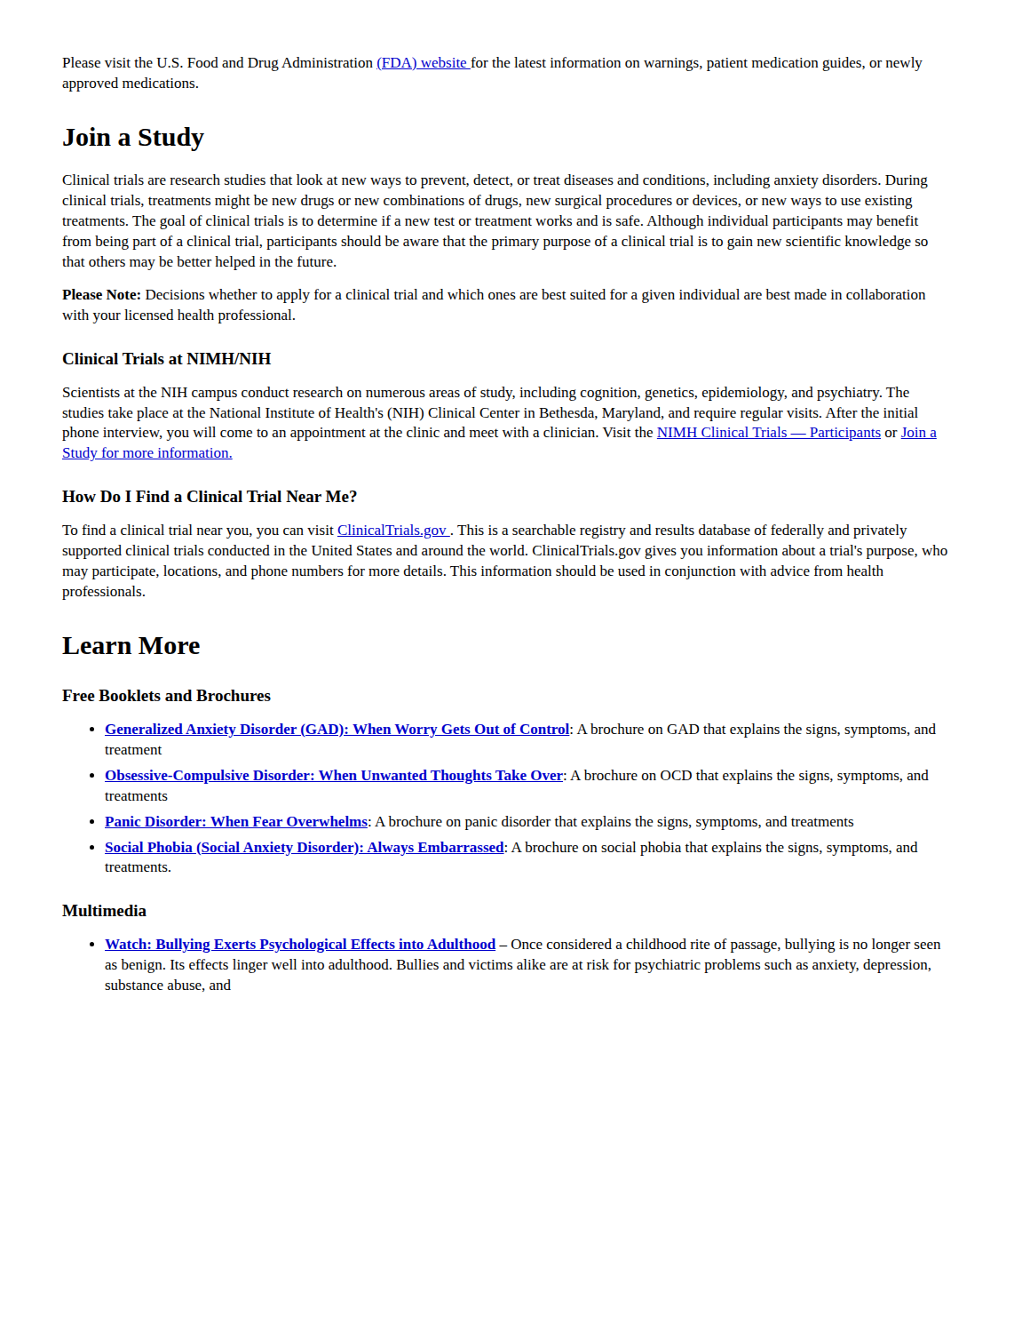Please visit the U.S. Food and Drug Administration (FDA) website for the latest information on warnings, patient medication guides, or newly approved medications.
Join a Study
Clinical trials are research studies that look at new ways to prevent, detect, or treat diseases and conditions, including anxiety disorders. During clinical trials, treatments might be new drugs or new combinations of drugs, new surgical procedures or devices, or new ways to use existing treatments. The goal of clinical trials is to determine if a new test or treatment works and is safe. Although individual participants may benefit from being part of a clinical trial, participants should be aware that the primary purpose of a clinical trial is to gain new scientific knowledge so that others may be better helped in the future.
Please Note: Decisions whether to apply for a clinical trial and which ones are best suited for a given individual are best made in collaboration with your licensed health professional.
Clinical Trials at NIMH/NIH
Scientists at the NIH campus conduct research on numerous areas of study, including cognition, genetics, epidemiology, and psychiatry. The studies take place at the National Institute of Health's (NIH) Clinical Center in Bethesda, Maryland, and require regular visits. After the initial phone interview, you will come to an appointment at the clinic and meet with a clinician. Visit the NIMH Clinical Trials — Participants or Join a Study for more information.
How Do I Find a Clinical Trial Near Me?
To find a clinical trial near you, you can visit ClinicalTrials.gov . This is a searchable registry and results database of federally and privately supported clinical trials conducted in the United States and around the world. ClinicalTrials.gov gives you information about a trial's purpose, who may participate, locations, and phone numbers for more details. This information should be used in conjunction with advice from health professionals.
Learn More
Free Booklets and Brochures
Generalized Anxiety Disorder (GAD): When Worry Gets Out of Control: A brochure on GAD that explains the signs, symptoms, and treatment
Obsessive-Compulsive Disorder: When Unwanted Thoughts Take Over: A brochure on OCD that explains the signs, symptoms, and treatments
Panic Disorder: When Fear Overwhelms: A brochure on panic disorder that explains the signs, symptoms, and treatments
Social Phobia (Social Anxiety Disorder): Always Embarrassed: A brochure on social phobia that explains the signs, symptoms, and treatments.
Multimedia
Watch: Bullying Exerts Psychological Effects into Adulthood – Once considered a childhood rite of passage, bullying is no longer seen as benign. Its effects linger well into adulthood. Bullies and victims alike are at risk for psychiatric problems such as anxiety, depression, substance abuse, and